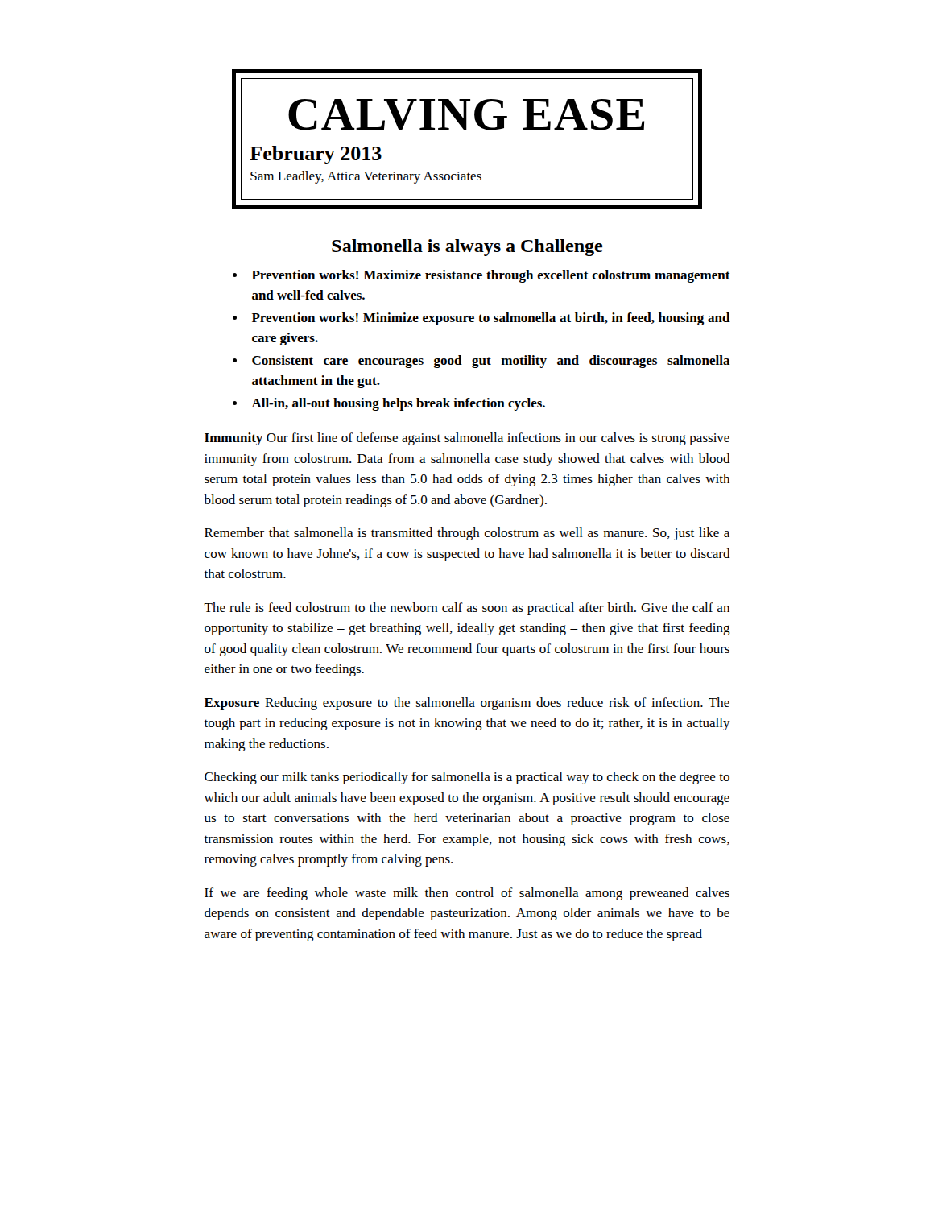CALVING EASE
February 2013
Sam Leadley, Attica Veterinary Associates
Salmonella is always a Challenge
Prevention works! Maximize resistance through excellent colostrum management and well-fed calves.
Prevention works! Minimize exposure to salmonella at birth, in feed, housing and care givers.
Consistent care encourages good gut motility and discourages salmonella attachment in the gut.
All-in, all-out housing helps break infection cycles.
Immunity Our first line of defense against salmonella infections in our calves is strong passive immunity from colostrum. Data from a salmonella case study showed that calves with blood serum total protein values less than 5.0 had odds of dying 2.3 times higher than calves with blood serum total protein readings of 5.0 and above (Gardner).
Remember that salmonella is transmitted through colostrum as well as manure. So, just like a cow known to have Johne's, if a cow is suspected to have had salmonella it is better to discard that colostrum.
The rule is feed colostrum to the newborn calf as soon as practical after birth. Give the calf an opportunity to stabilize – get breathing well, ideally get standing – then give that first feeding of good quality clean colostrum. We recommend four quarts of colostrum in the first four hours either in one or two feedings.
Exposure Reducing exposure to the salmonella organism does reduce risk of infection. The tough part in reducing exposure is not in knowing that we need to do it; rather, it is in actually making the reductions.
Checking our milk tanks periodically for salmonella is a practical way to check on the degree to which our adult animals have been exposed to the organism. A positive result should encourage us to start conversations with the herd veterinarian about a proactive program to close transmission routes within the herd. For example, not housing sick cows with fresh cows, removing calves promptly from calving pens.
If we are feeding whole waste milk then control of salmonella among preweaned calves depends on consistent and dependable pasteurization. Among older animals we have to be aware of preventing contamination of feed with manure. Just as we do to reduce the spread